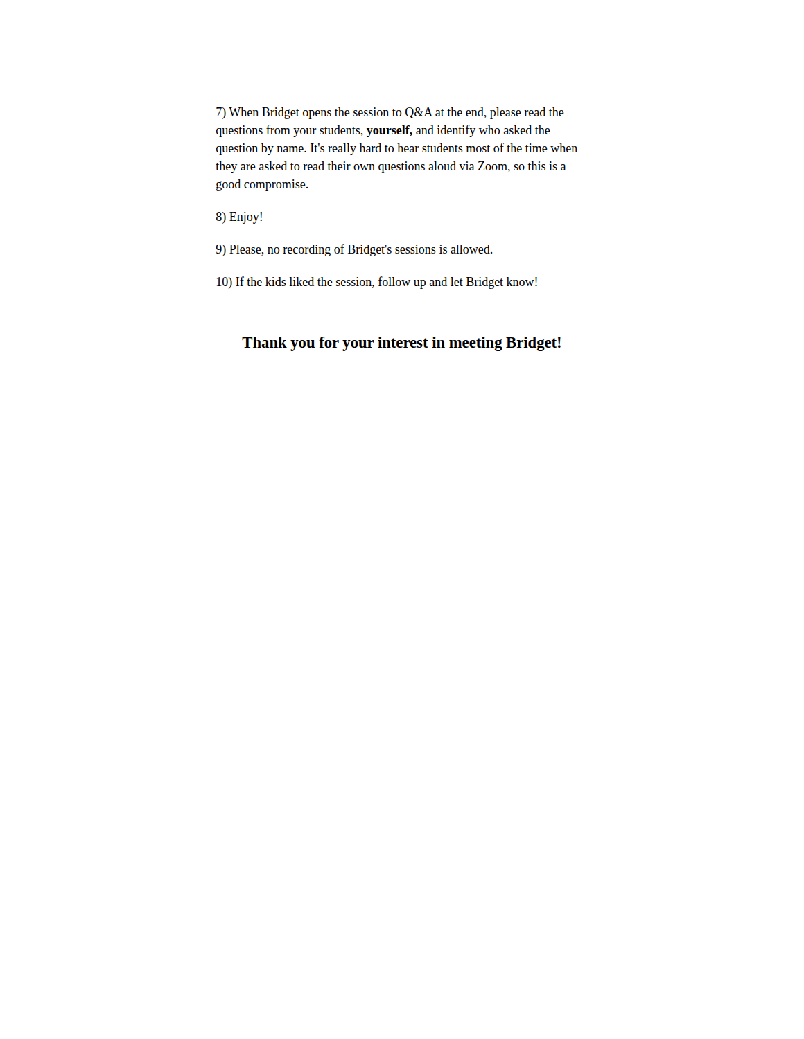7) When Bridget opens the session to Q&A at the end, please read the questions from your students, yourself, and identify who asked the question by name. It's really hard to hear students most of the time when they are asked to read their own questions aloud via Zoom, so this is a good compromise.
8) Enjoy!
9) Please, no recording of Bridget's sessions is allowed.
10) If the kids liked the session, follow up and let Bridget know!
Thank you for your interest in meeting Bridget!